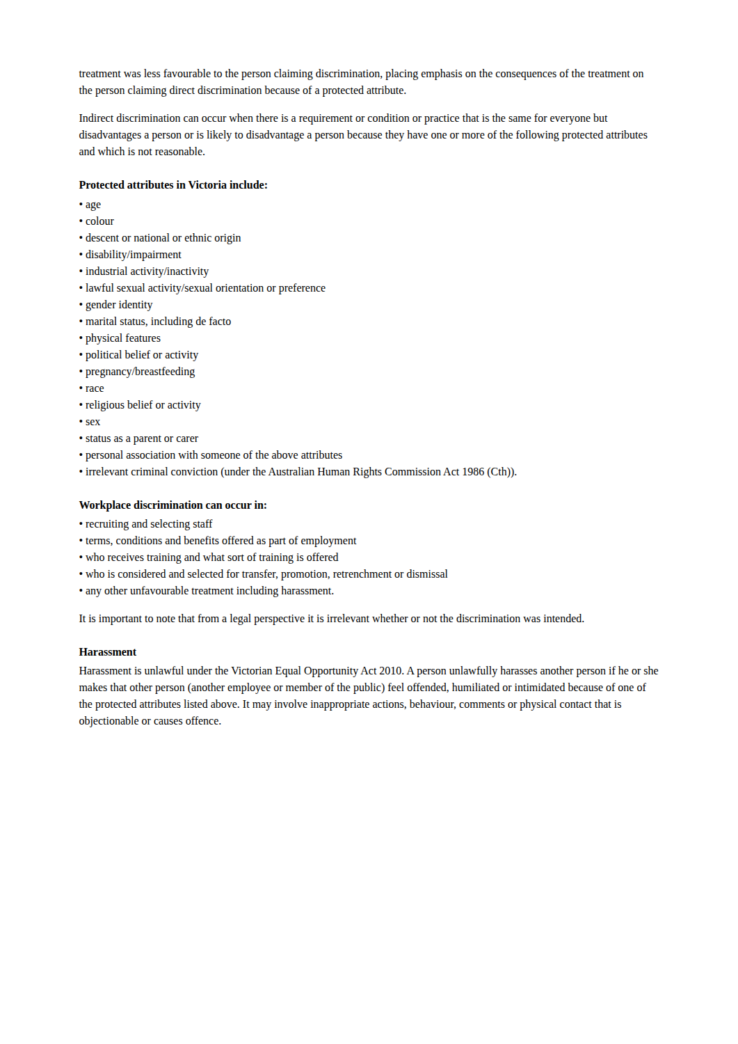treatment was less favourable to the person claiming discrimination, placing emphasis on the consequences of the treatment on the person claiming direct discrimination because of a protected attribute.
Indirect discrimination can occur when there is a requirement or condition or practice that is the same for everyone but disadvantages a person or is likely to disadvantage a person because they have one or more of the following protected attributes and which is not reasonable.
Protected attributes in Victoria include:
age
colour
descent or national or ethnic origin
disability/impairment
industrial activity/inactivity
lawful sexual activity/sexual orientation or preference
gender identity
marital status, including de facto
physical features
political belief or activity
pregnancy/breastfeeding
race
religious belief or activity
sex
status as a parent or carer
personal association with someone of the above attributes
irrelevant criminal conviction (under the Australian Human Rights Commission Act 1986 (Cth)).
Workplace discrimination can occur in:
recruiting and selecting staff
terms, conditions and benefits offered as part of employment
who receives training and what sort of training is offered
who is considered and selected for transfer, promotion, retrenchment or dismissal
any other unfavourable treatment including harassment.
It is important to note that from a legal perspective it is irrelevant whether or not the discrimination was intended.
Harassment
Harassment is unlawful under the Victorian Equal Opportunity Act 2010. A person unlawfully harasses another person if he or she makes that other person (another employee or member of the public) feel offended, humiliated or intimidated because of one of the protected attributes listed above. It may involve inappropriate actions, behaviour, comments or physical contact that is objectionable or causes offence.